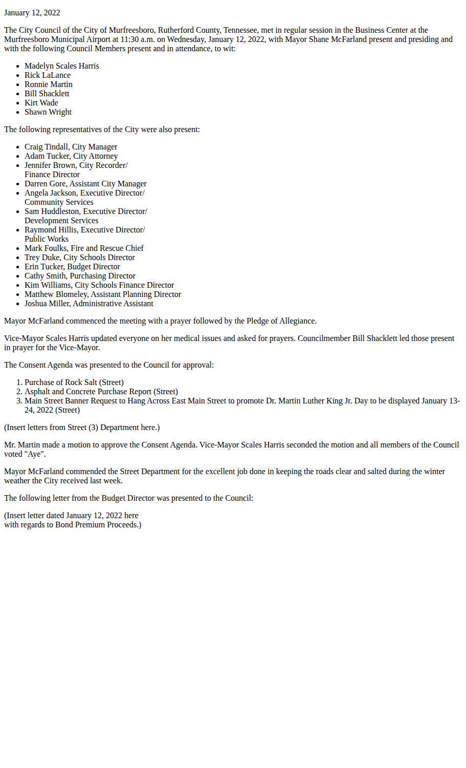January 12, 2022
The City Council of the City of Murfreesboro, Rutherford County, Tennessee, met in regular session in the Business Center at the Murfreesboro Municipal Airport at 11:30 a.m. on Wednesday, January 12, 2022, with Mayor Shane McFarland present and presiding and with the following Council Members present and in attendance, to wit:
Madelyn Scales Harris
Rick LaLance
Ronnie Martin
Bill Shacklett
Kirt Wade
Shawn Wright
The following representatives of the City were also present:
Craig Tindall, City Manager
Adam Tucker, City Attorney
Jennifer Brown, City Recorder/
Finance Director
Darren Gore, Assistant City Manager
Angela Jackson, Executive Director/
Community Services
Sam Huddleston, Executive Director/
Development Services
Raymond Hillis, Executive Director/
Public Works
Mark Foulks, Fire and Rescue Chief
Trey Duke, City Schools Director
Erin Tucker, Budget Director
Cathy Smith, Purchasing Director
Kim Williams, City Schools Finance Director
Matthew Blomeley, Assistant Planning Director
Joshua Miller, Administrative Assistant
Mayor McFarland commenced the meeting with a prayer followed by the Pledge of Allegiance.
Vice-Mayor Scales Harris updated everyone on her medical issues and asked for prayers. Councilmember Bill Shacklett led those present in prayer for the Vice-Mayor.
The Consent Agenda was presented to the Council for approval:
Purchase of Rock Salt (Street)
Asphalt and Concrete Purchase Report (Street)
Main Street Banner Request to Hang Across East Main Street to promote Dr. Martin Luther King Jr. Day to be displayed January 13-24, 2022 (Street)
(Insert letters from Street (3) Department here.)
Mr. Martin made a motion to approve the Consent Agenda. Vice-Mayor Scales Harris seconded the motion and all members of the Council voted "Aye".
Mayor McFarland commended the Street Department for the excellent job done in keeping the roads clear and salted during the winter weather the City received last week.
The following letter from the Budget Director was presented to the Council:
(Insert letter dated January 12, 2022 here
with regards to Bond Premium Proceeds.)